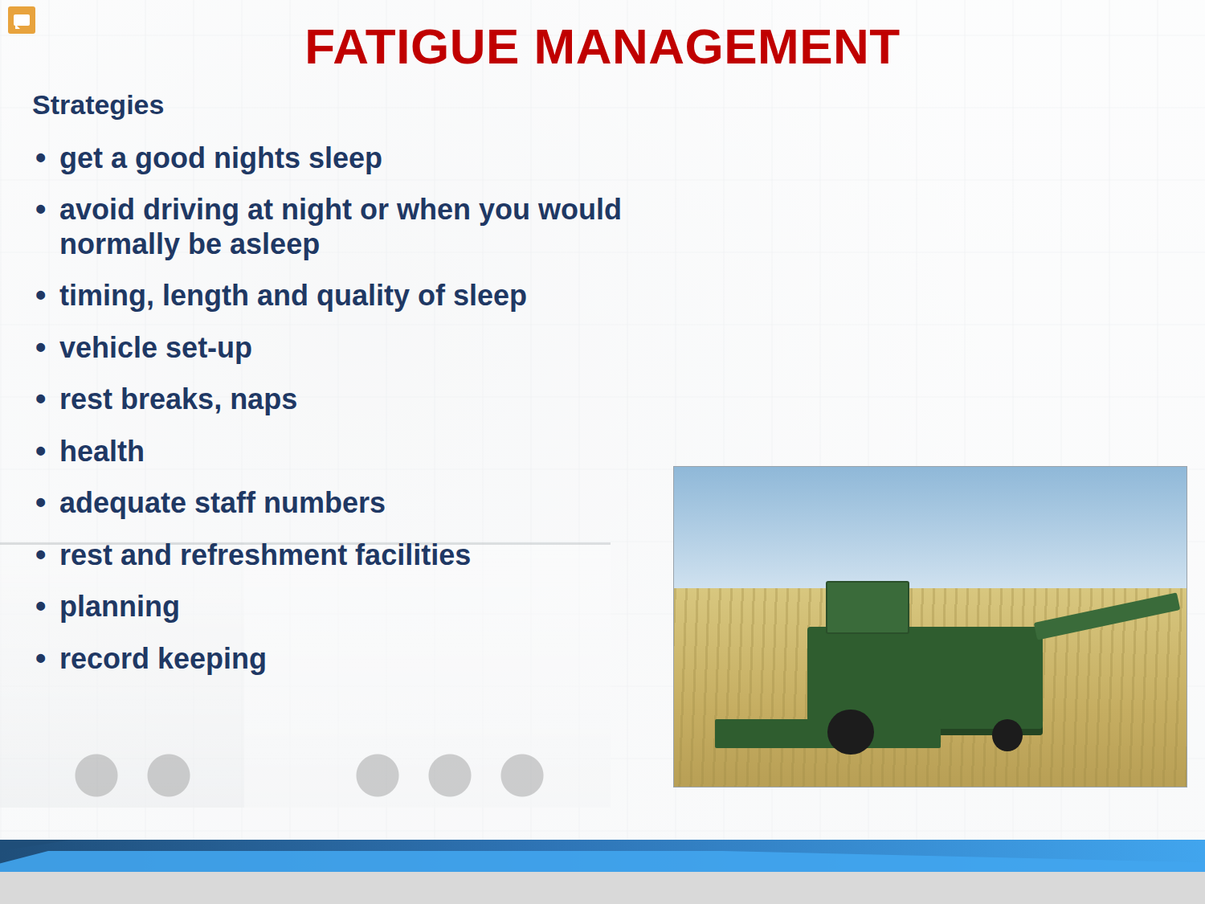FATIGUE MANAGEMENT
Strategies
get a good nights sleep
avoid driving at night or when you would normally be asleep
timing, length and quality of sleep
vehicle set-up
rest breaks, naps
health
adequate staff numbers
rest and refreshment facilities
planning
record keeping